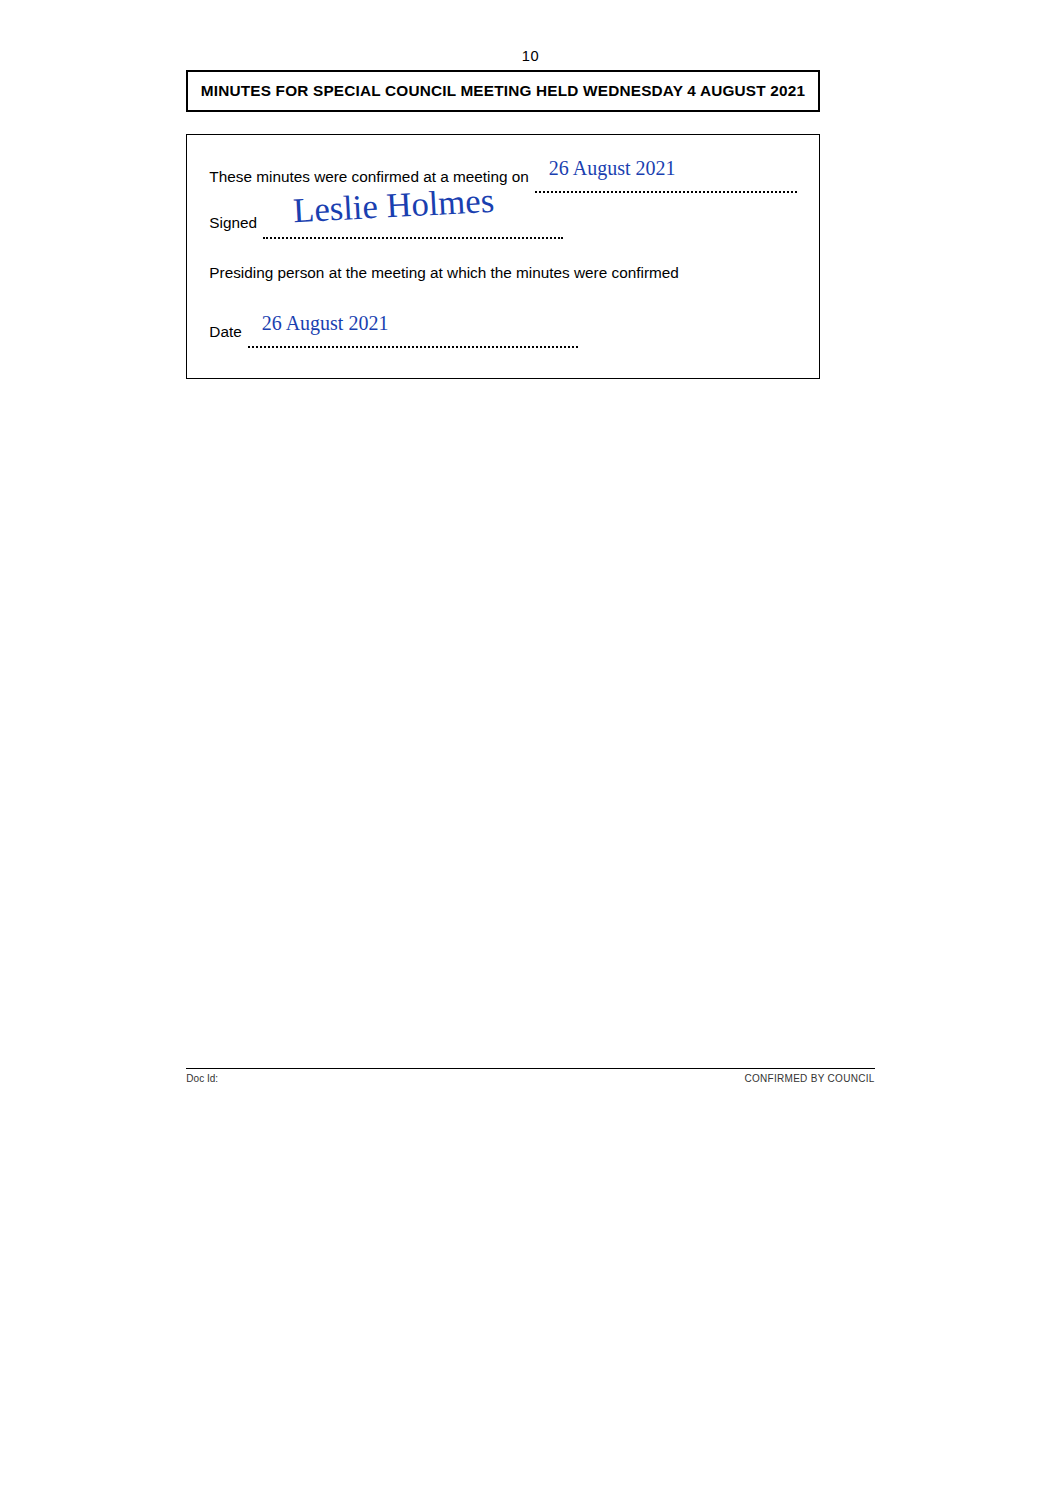10
MINUTES FOR SPECIAL COUNCIL MEETING HELD WEDNESDAY 4 AUGUST 2021
These minutes were confirmed at a meeting on 26 August 2021
Signed Leslie Holmes
Presiding person at the meeting at which the minutes were confirmed
Date 26 August 2021
Doc Id: CONFIRMED BY COUNCIL